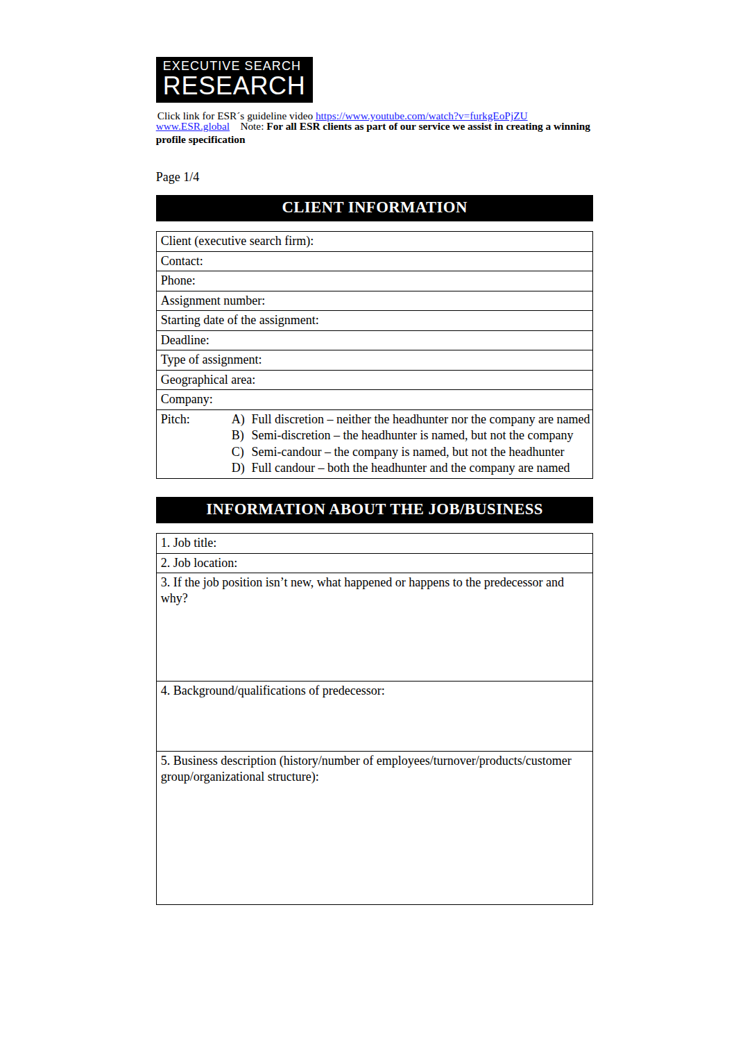EXECUTIVE SEARCH RESEARCH Click link for ESR´s guideline video https://www.youtube.com/watch?v=furkgEoPjZU
www.ESR.global Note: For all ESR clients as part of our service we assist in creating a winning profile specification
Page 1/4
CLIENT INFORMATION
| Client (executive search firm): |
| Contact: |
| Phone: |
| Assignment number: |
| Starting date of the assignment: |
| Deadline: |
| Type of assignment: |
| Geographical area: |
| Company: |
| Pitch: A) Full discretion – neither the headhunter nor the company are named B) Semi-discretion – the headhunter is named, but not the company C) Semi-candour – the company is named, but not the headhunter D) Full candour – both the headhunter and the company are named |
INFORMATION ABOUT THE JOB/BUSINESS
| 1. Job title: |
| 2. Job location: |
| 3. If the job position isn’t new, what happened or happens to the predecessor and why? |
| 4. Background/qualifications of predecessor: |
| 5. Business description (history/number of employees/turnover/products/customer group/organizational structure): |